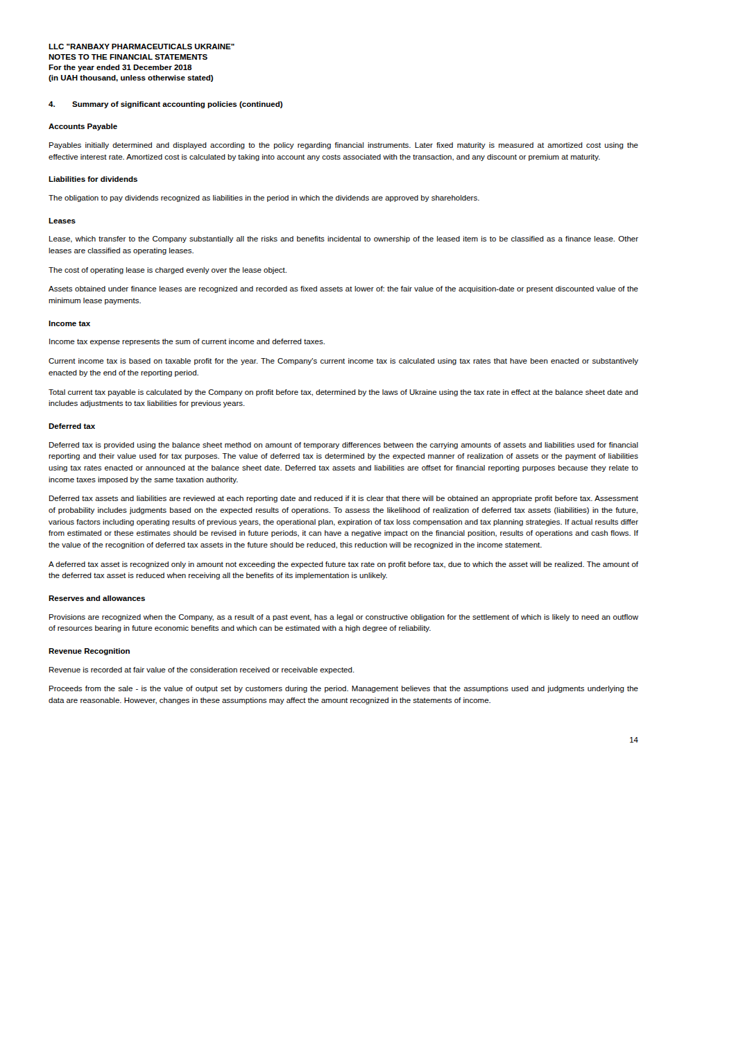LLC "RANBAXY PHARMACEUTICALS UKRAINE"
NOTES TO THE FINANCIAL STATEMENTS
For the year ended 31 December 2018
(in UAH thousand, unless otherwise stated)
4. Summary of significant accounting policies (continued)
Accounts Payable
Payables initially determined and displayed according to the policy regarding financial instruments. Later fixed maturity is measured at amortized cost using the effective interest rate. Amortized cost is calculated by taking into account any costs associated with the transaction, and any discount or premium at maturity.
Liabilities for dividends
The obligation to pay dividends recognized as liabilities in the period in which the dividends are approved by shareholders.
Leases
Lease, which transfer to the Company substantially all the risks and benefits incidental to ownership of the leased item is to be classified as a finance lease. Other leases are classified as operating leases.
The cost of operating lease is charged evenly over the lease object.
Assets obtained under finance leases are recognized and recorded as fixed assets at lower of: the fair value of the acquisition-date or present discounted value of the minimum lease payments.
Income tax
Income tax expense represents the sum of current income and deferred taxes.
Current income tax is based on taxable profit for the year. The Company's current income tax is calculated using tax rates that have been enacted or substantively enacted by the end of the reporting period.
Total current tax payable is calculated by the Company on profit before tax, determined by the laws of Ukraine using the tax rate in effect at the balance sheet date and includes adjustments to tax liabilities for previous years.
Deferred tax
Deferred tax is provided using the balance sheet method on amount of temporary differences between the carrying amounts of assets and liabilities used for financial reporting and their value used for tax purposes. The value of deferred tax is determined by the expected manner of realization of assets or the payment of liabilities using tax rates enacted or announced at the balance sheet date. Deferred tax assets and liabilities are offset for financial reporting purposes because they relate to income taxes imposed by the same taxation authority.
Deferred tax assets and liabilities are reviewed at each reporting date and reduced if it is clear that there will be obtained an appropriate profit before tax. Assessment of probability includes judgments based on the expected results of operations. To assess the likelihood of realization of deferred tax assets (liabilities) in the future, various factors including operating results of previous years, the operational plan, expiration of tax loss compensation and tax planning strategies. If actual results differ from estimated or these estimates should be revised in future periods, it can have a negative impact on the financial position, results of operations and cash flows. If the value of the recognition of deferred tax assets in the future should be reduced, this reduction will be recognized in the income statement.
A deferred tax asset is recognized only in amount not exceeding the expected future tax rate on profit before tax, due to which the asset will be realized. The amount of the deferred tax asset is reduced when receiving all the benefits of its implementation is unlikely.
Reserves and allowances
Provisions are recognized when the Company, as a result of a past event, has a legal or constructive obligation for the settlement of which is likely to need an outflow of resources bearing in future economic benefits and which can be estimated with a high degree of reliability.
Revenue Recognition
Revenue is recorded at fair value of the consideration received or receivable expected.
Proceeds from the sale - is the value of output set by customers during the period. Management believes that the assumptions used and judgments underlying the data are reasonable. However, changes in these assumptions may affect the amount recognized in the statements of income.
14